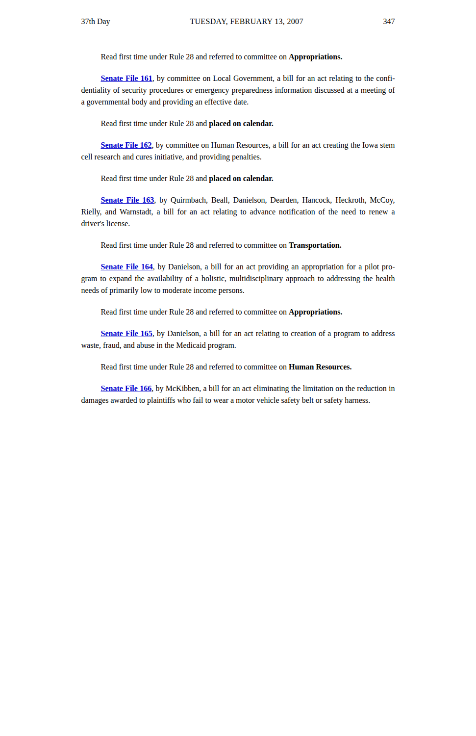37th Day TUESDAY, FEBRUARY 13, 2007 347
Read first time under Rule 28 and referred to committee on Appropriations.
Senate File 161, by committee on Local Government, a bill for an act relating to the confidentiality of security procedures or emergency preparedness information discussed at a meeting of a governmental body and providing an effective date.
Read first time under Rule 28 and placed on calendar.
Senate File 162, by committee on Human Resources, a bill for an act creating the Iowa stem cell research and cures initiative, and providing penalties.
Read first time under Rule 28 and placed on calendar.
Senate File 163, by Quirmbach, Beall, Danielson, Dearden, Hancock, Heckroth, McCoy, Rielly, and Warnstadt, a bill for an act relating to advance notification of the need to renew a driver's license.
Read first time under Rule 28 and referred to committee on Transportation.
Senate File 164, by Danielson, a bill for an act providing an appropriation for a pilot program to expand the availability of a holistic, multidisciplinary approach to addressing the health needs of primarily low to moderate income persons.
Read first time under Rule 28 and referred to committee on Appropriations.
Senate File 165, by Danielson, a bill for an act relating to creation of a program to address waste, fraud, and abuse in the Medicaid program.
Read first time under Rule 28 and referred to committee on Human Resources.
Senate File 166, by McKibben, a bill for an act eliminating the limitation on the reduction in damages awarded to plaintiffs who fail to wear a motor vehicle safety belt or safety harness.